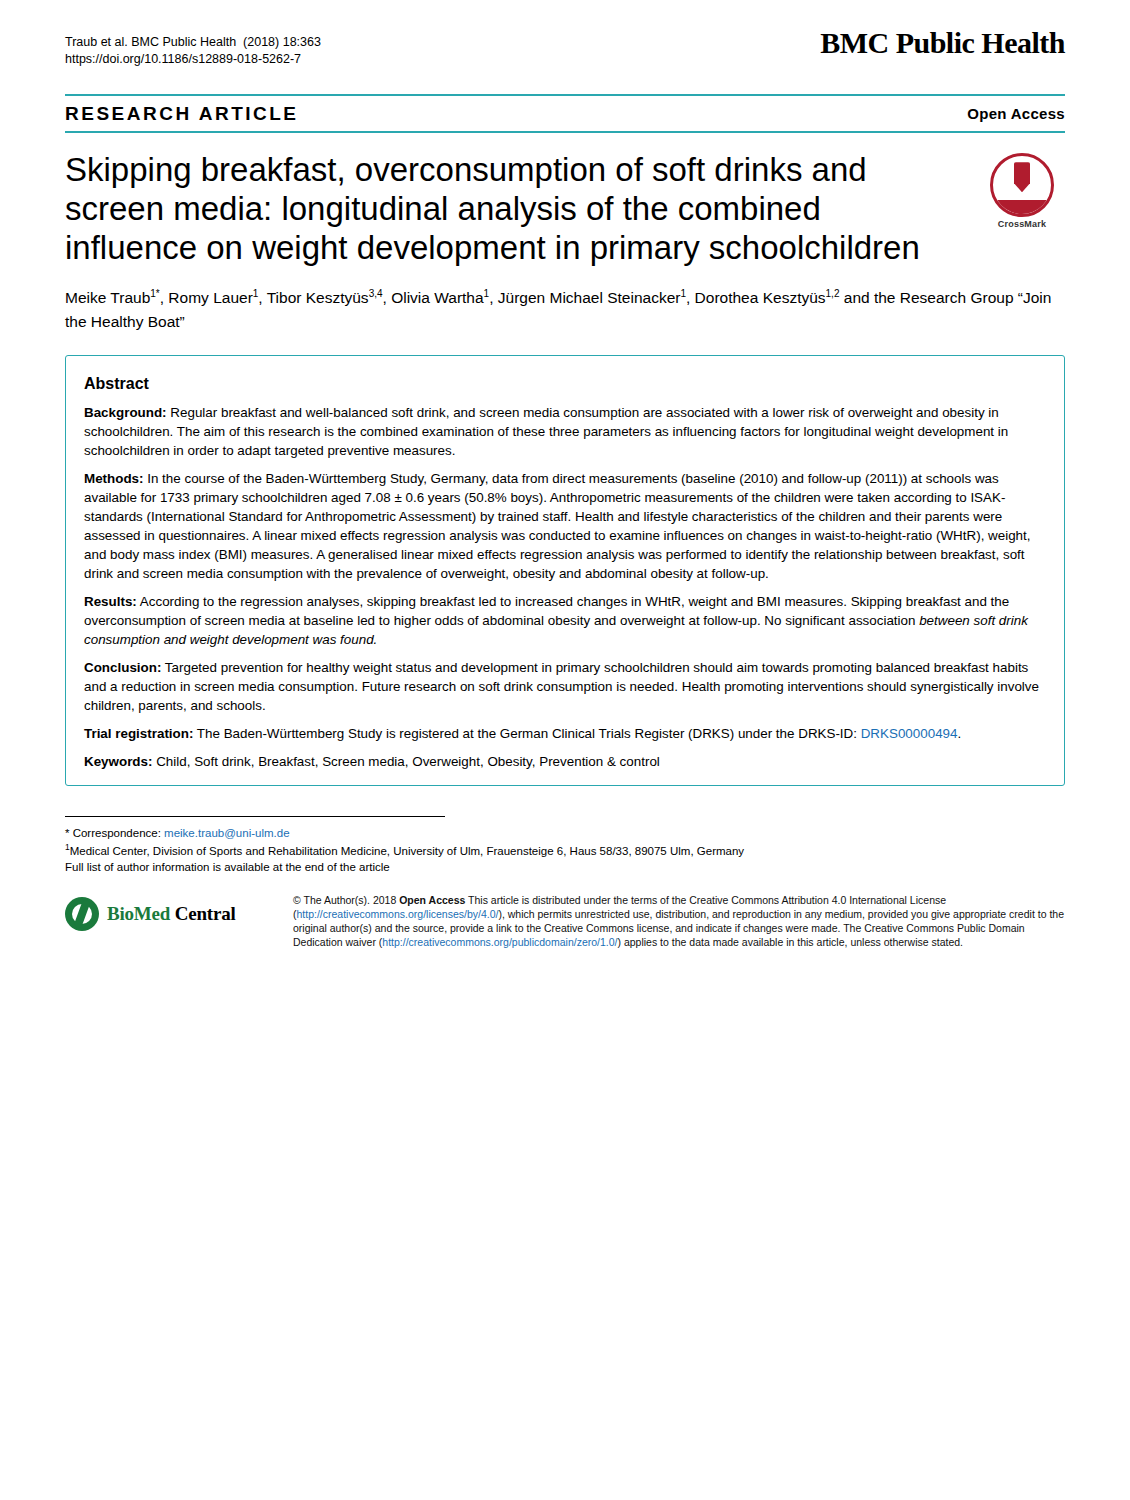Traub et al. BMC Public Health (2018) 18:363
https://doi.org/10.1186/s12889-018-5262-7
BMC Public Health
Research Article
Open Access
Skipping breakfast, overconsumption of soft drinks and screen media: longitudinal analysis of the combined influence on weight development in primary schoolchildren
CrossMark
Meike Traub1*, Romy Lauer1, Tibor Kesztyüs3,4, Olivia Wartha1, Jürgen Michael Steinacker1, Dorothea Kesztyüs1,2 and the Research Group “Join the Healthy Boat”
Abstract
Background: Regular breakfast and well-balanced soft drink, and screen media consumption are associated with a lower risk of overweight and obesity in schoolchildren. The aim of this research is the combined examination of these three parameters as influencing factors for longitudinal weight development in schoolchildren in order to adapt targeted preventive measures.
Methods: In the course of the Baden-Württemberg Study, Germany, data from direct measurements (baseline (2010) and follow-up (2011)) at schools was available for 1733 primary schoolchildren aged 7.08 ± 0.6 years (50.8% boys). Anthropometric measurements of the children were taken according to ISAK-standards (International Standard for Anthropometric Assessment) by trained staff. Health and lifestyle characteristics of the children and their parents were assessed in questionnaires. A linear mixed effects regression analysis was conducted to examine influences on changes in waist-to-height-ratio (WHtR), weight, and body mass index (BMI) measures. A generalised linear mixed effects regression analysis was performed to identify the relationship between breakfast, soft drink and screen media consumption with the prevalence of overweight, obesity and abdominal obesity at follow-up.
Results: According to the regression analyses, skipping breakfast led to increased changes in WHtR, weight and BMI measures. Skipping breakfast and the overconsumption of screen media at baseline led to higher odds of abdominal obesity and overweight at follow-up. No significant association between soft drink consumption and weight development was found.
Conclusion: Targeted prevention for healthy weight status and development in primary schoolchildren should aim towards promoting balanced breakfast habits and a reduction in screen media consumption. Future research on soft drink consumption is needed. Health promoting interventions should synergistically involve children, parents, and schools.
Trial registration: The Baden-Württemberg Study is registered at the German Clinical Trials Register (DRKS) under the DRKS-ID: DRKS00000494.
Keywords: Child, Soft drink, Breakfast, Screen media, Overweight, Obesity, Prevention & control
* Correspondence: meike.traub@uni-ulm.de
1Medical Center, Division of Sports and Rehabilitation Medicine, University of Ulm, Frauensteige 6, Haus 58/33, 89075 Ulm, Germany
Full list of author information is available at the end of the article
BioMed Central
© The Author(s). 2018 Open Access This article is distributed under the terms of the Creative Commons Attribution 4.0 International License (http://creativecommons.org/licenses/by/4.0/), which permits unrestricted use, distribution, and reproduction in any medium, provided you give appropriate credit to the original author(s) and the source, provide a link to the Creative Commons license, and indicate if changes were made. The Creative Commons Public Domain Dedication waiver (http://creativecommons.org/publicdomain/zero/1.0/) applies to the data made available in this article, unless otherwise stated.